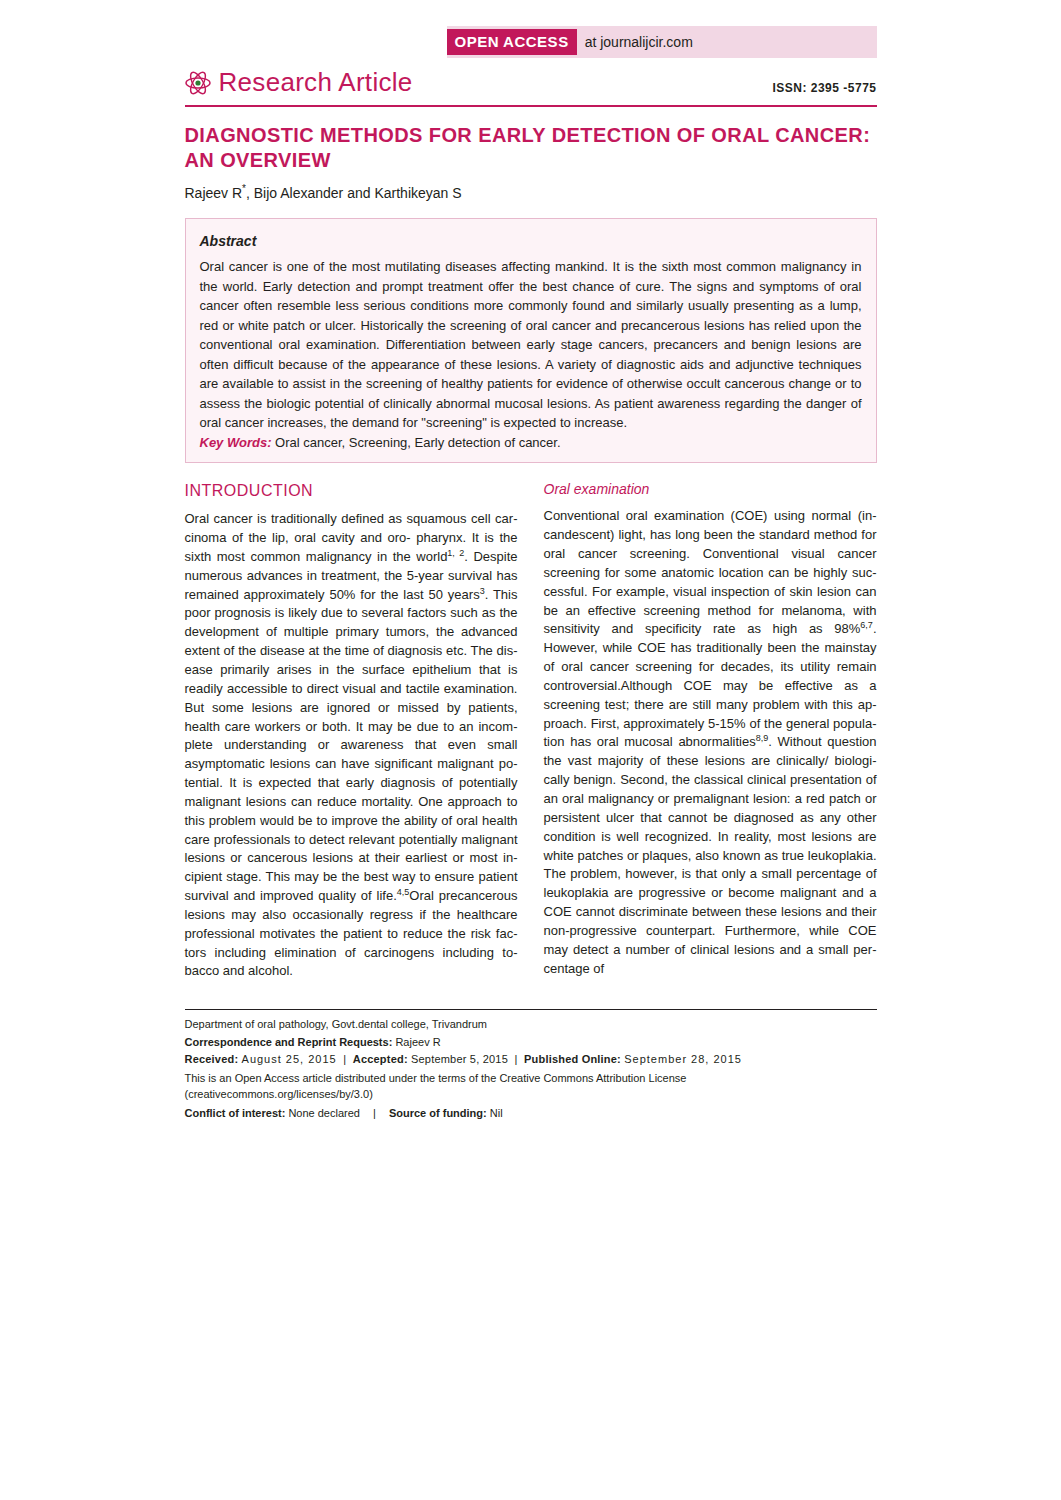OPEN ACCESS at journalijcir.com
Research Article
ISSN: 2395 -5775
Diagnostic Methods for Early Detection of Oral Cancer: An Overview
Rajeev R*, Bijo Alexander and Karthikeyan S
Abstract
Oral cancer is one of the most mutilating diseases affecting mankind. It is the sixth most common malignancy in the world. Early detection and prompt treatment offer the best chance of cure. The signs and symptoms of oral cancer often resemble less serious conditions more commonly found and similarly usually presenting as a lump, red or white patch or ulcer. Historically the screening of oral cancer and precancerous lesions has relied upon the conventional oral examination. Differentiation between early stage cancers, precancers and benign lesions are often difficult because of the appearance of these lesions. A variety of diagnostic aids and adjunctive techniques are available to assist in the screening of healthy patients for evidence of otherwise occult cancerous change or to assess the biologic potential of clinically abnormal mucosal lesions. As patient awareness regarding the danger of oral cancer increases, the demand for "screening" is expected to increase.
Key Words: Oral cancer, Screening, Early detection of cancer.
Introduction
Oral cancer is traditionally defined as squamous cell carcinoma of the lip, oral cavity and oro- pharynx. It is the sixth most common malignancy in the world1, 2. Despite numerous advances in treatment, the 5-year survival has remained approximately 50% for the last 50 years3. This poor prognosis is likely due to several factors such as the development of multiple primary tumors, the advanced extent of the disease at the time of diagnosis etc. The disease primarily arises in the surface epithelium that is readily accessible to direct visual and tactile examination. But some lesions are ignored or missed by patients, health care workers or both. It may be due to an incomplete understanding or awareness that even small asymptomatic lesions can have significant malignant potential. It is expected that early diagnosis of potentially malignant lesions can reduce mortality. One approach to this problem would be to improve the ability of oral health care professionals to detect relevant potentially malignant lesions or cancerous lesions at their earliest or most incipient stage. This may be the best way to ensure patient survival and improved quality of life.4,5Oral precancerous lesions may also occasionally regress if the healthcare professional motivates the patient to reduce the risk factors including elimination of carcinogens including tobacco and alcohol.
Oral examination
Conventional oral examination (COE) using normal (incandescent) light, has long been the standard method for oral cancer screening. Conventional visual cancer screening for some anatomic location can be highly successful. For example, visual inspection of skin lesion can be an effective screening method for melanoma, with sensitivity and specificity rate as high as 98%6,7. However, while COE has traditionally been the mainstay of oral cancer screening for decades, its utility remain controversial.Although COE may be effective as a screening test; there are still many problem with this approach. First, approximately 5-15% of the general population has oral mucosal abnormalities8,9. Without question the vast majority of these lesions are clinically/ biologically benign. Second, the classical clinical presentation of an oral malignancy or premalignant lesion: a red patch or persistent ulcer that cannot be diagnosed as any other condition is well recognized. In reality, most lesions are white patches or plaques, also known as true leukoplakia. The problem, however, is that only a small percentage of leukoplakia are progressive or become malignant and a COE cannot discriminate between these lesions and their non-progressive counterpart. Furthermore, while COE may detect a number of clinical lesions and a small percentage of
Department of oral pathology, Govt.dental college, Trivandrum
Correspondence and Reprint Requests: Rajeev R
Received: August 25, 2015 | Accepted: September 5, 2015 | Published Online: September 28, 2015
This is an Open Access article distributed under the terms of the Creative Commons Attribution License (creativecommons.org/licenses/by/3.0)
Conflict of interest: None declared | Source of funding: Nil